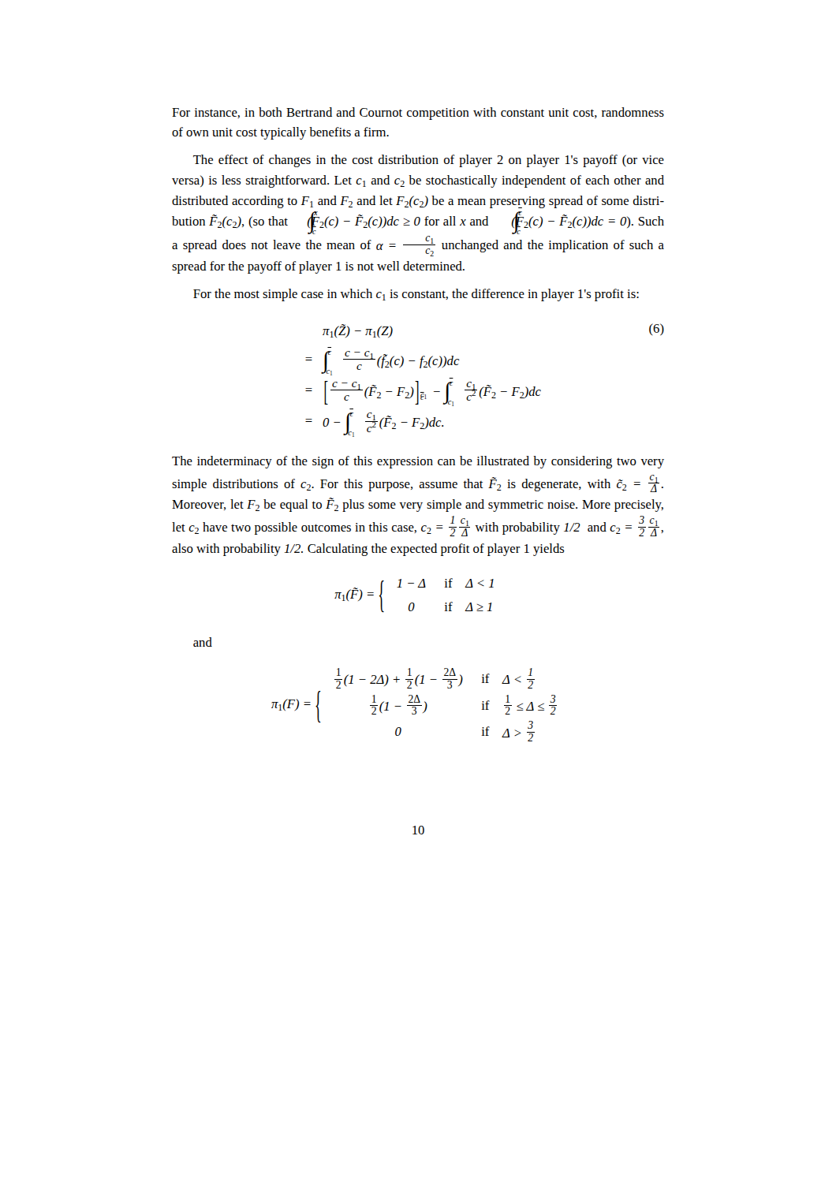For instance, in both Bertrand and Cournot competition with constant unit cost, randomness of own unit cost typically benefits a firm.
The effect of changes in the cost distribution of player 2 on player 1's payoff (or vice versa) is less straightforward. Let c1 and c2 be stochastically independent of each other and distributed according to F1 and F2 and let F2(c2) be a mean preserving spread of some distribution F̃2(c2), (so that∫cx(F2(c) − F̃2(c))dc ≥ 0 for all x and ∫cc(F2(c) − F̃2(c))dc = 0). Such a spread does not leave the mean of α = c1 c2 unchanged and the implication of such a spread for the payoff of player 1 is not well determined.
For the most simple case in which c1 is constant, the difference in player 1's profit is:
(6)
| | | π 1 (Z̃) − π 1 (Z) |
| | = | ∫ c 1 c c − c 1 c (f̃ 2 (c) − f 2 (c))dc |
| | = | [ c − c 1 c (F̃ 2 − F 2 ) ] c 1 c − ∫ c 1 c c 1 c 2 (F̃ 2 − F 2 )dc |
| | = | 0 − ∫ c 1 c c 1 c 2 (F̃ 2 − F 2 )dc. |
The indeterminacy of the sign of this expression can be illustrated by considering two very simple distributions of c2. For this purpose, assume that F̃2 is degenerate, with c̃2 = c1 Δ. Moreover, let F2 be equal to F̃2 plus some very simple and symmetric noise. More precisely, let c2 have two possible outcomes in this case, c2 = 12 c1 Δ with probability 1/2 and c2 = 32 c1 Δ, also with probability 1/2. Calculating the expected profit of player 1 yields
π1(F̃) = {
| 1 − Δ | if | Δ < 1 |
| 0 | if | Δ ≥ 1 |
and
π1(F) = {
| 1 2 (1 − 2Δ) + 1 2 (1 − 2Δ 3 ) | if | Δ < 1 2 |
| 1 2 (1 − 2Δ 3 ) | if | 1 2 ≤ Δ ≤ 3 2 |
| 0 | if | Δ > 3 2 |
10